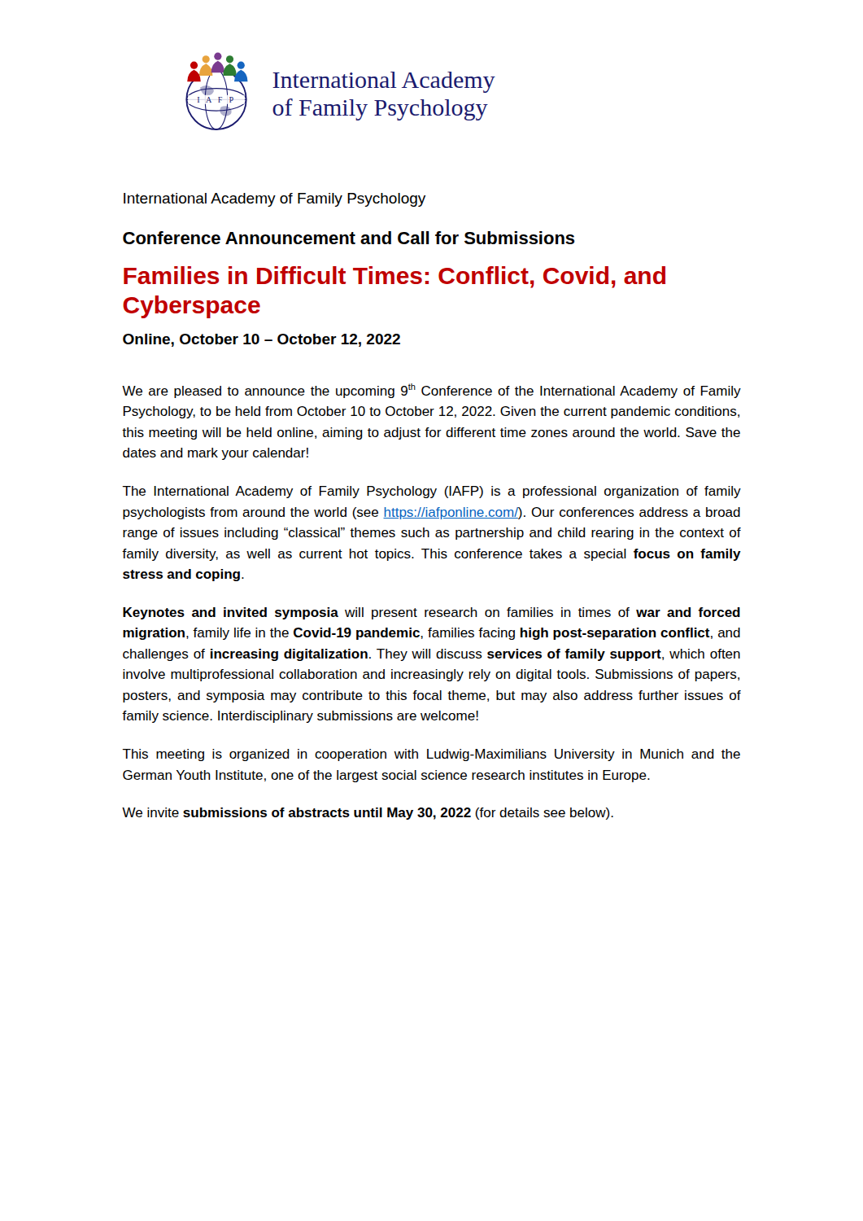I A F P
International Academy
of Family Psychology
International Academy of Family Psychology
Conference Announcement and Call for Submissions
Families in Difficult Times: Conflict, Covid, and Cyberspace
Online, October 10 – October 12, 2022
We are pleased to announce the upcoming 9th Conference of the International Academy of Family Psychology, to be held from October 10 to October 12, 2022. Given the current pandemic conditions, this meeting will be held online, aiming to adjust for different time zones around the world. Save the dates and mark your calendar!
The International Academy of Family Psychology (IAFP) is a professional organization of family psychologists from around the world (see https://iafponline.com/). Our conferences address a broad range of issues including “classical” themes such as partnership and child rearing in the context of family diversity, as well as current hot topics. This conference takes a special focus on family stress and coping.
Keynotes and invited symposia will present research on families in times of war and forced migration, family life in the Covid-19 pandemic, families facing high post-separation conflict, and challenges of increasing digitalization. They will discuss services of family support, which often involve multiprofessional collaboration and increasingly rely on digital tools. Submissions of papers, posters, and symposia may contribute to this focal theme, but may also address further issues of family science. Interdisciplinary submissions are welcome!
This meeting is organized in cooperation with Ludwig-Maximilians University in Munich and the German Youth Institute, one of the largest social science research institutes in Europe.
We invite submissions of abstracts until May 30, 2022 (for details see below).